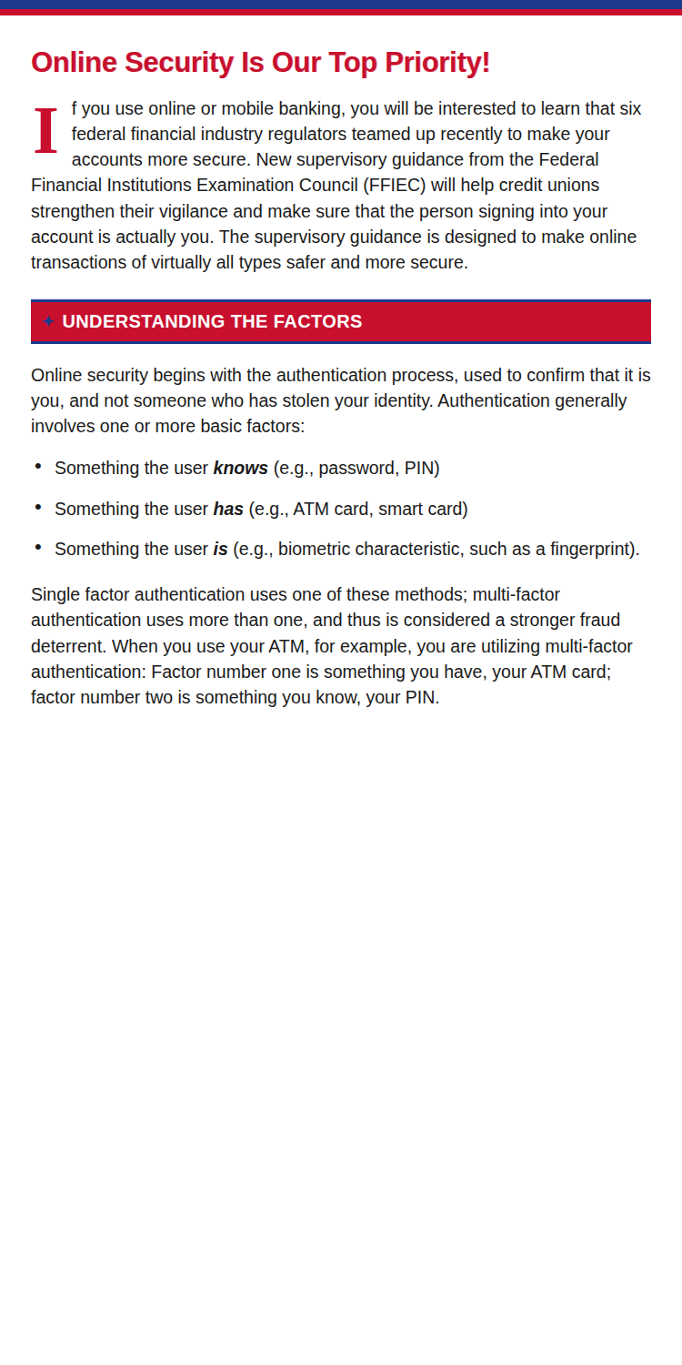Online Security Is Our Top Priority!
If you use online or mobile banking, you will be interested to learn that six federal financial industry regulators teamed up recently to make your accounts more secure. New supervisory guidance from the Federal Financial Institutions Examination Council (FFIEC) will help credit unions strengthen their vigilance and make sure that the person signing into your account is actually you. The supervisory guidance is designed to make online transactions of virtually all types safer and more secure.
✦UNDERSTANDING THE FACTORS
Online security begins with the authentication process, used to confirm that it is you, and not someone who has stolen your identity. Authentication generally involves one or more basic factors:
Something the user knows (e.g., password, PIN)
Something the user has (e.g., ATM card, smart card)
Something the user is (e.g., biometric characteristic, such as a fingerprint).
Single factor authentication uses one of these methods; multi-factor authentication uses more than one, and thus is considered a stronger fraud deterrent. When you use your ATM, for example, you are utilizing multi-factor authentication: Factor number one is something you have, your ATM card; factor number two is something you know, your PIN.